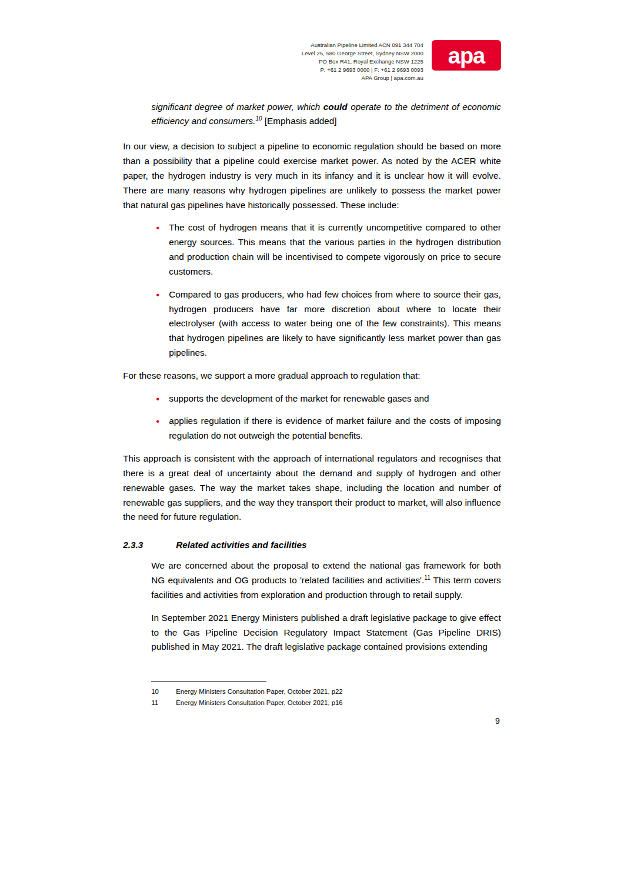Australian Pipeline Limited ACN 091 344 704
Level 25, 580 George Street, Sydney NSW 2000
PO Box R41, Royal Exchange NSW 1225
P: +61 2 9693 0000 | F: +61 2 9693 0093
APA Group | apa.com.au
apa
significant degree of market power, which could operate to the detriment of economic efficiency and consumers.10 [Emphasis added]
In our view, a decision to subject a pipeline to economic regulation should be based on more than a possibility that a pipeline could exercise market power. As noted by the ACER white paper, the hydrogen industry is very much in its infancy and it is unclear how it will evolve. There are many reasons why hydrogen pipelines are unlikely to possess the market power that natural gas pipelines have historically possessed. These include:
The cost of hydrogen means that it is currently uncompetitive compared to other energy sources. This means that the various parties in the hydrogen distribution and production chain will be incentivised to compete vigorously on price to secure customers.
Compared to gas producers, who had few choices from where to source their gas, hydrogen producers have far more discretion about where to locate their electrolyser (with access to water being one of the few constraints). This means that hydrogen pipelines are likely to have significantly less market power than gas pipelines.
For these reasons, we support a more gradual approach to regulation that:
supports the development of the market for renewable gases and
applies regulation if there is evidence of market failure and the costs of imposing regulation do not outweigh the potential benefits.
This approach is consistent with the approach of international regulators and recognises that there is a great deal of uncertainty about the demand and supply of hydrogen and other renewable gases. The way the market takes shape, including the location and number of renewable gas suppliers, and the way they transport their product to market, will also influence the need for future regulation.
2.3.3
Related activities and facilities
We are concerned about the proposal to extend the national gas framework for both NG equivalents and OG products to 'related facilities and activities'.11 This term covers facilities and activities from exploration and production through to retail supply.
In September 2021 Energy Ministers published a draft legislative package to give effect to the Gas Pipeline Decision Regulatory Impact Statement (Gas Pipeline DRIS) published in May 2021. The draft legislative package contained provisions extending
10
Energy Ministers Consultation Paper, October 2021, p22
11
Energy Ministers Consultation Paper, October 2021, p16
9